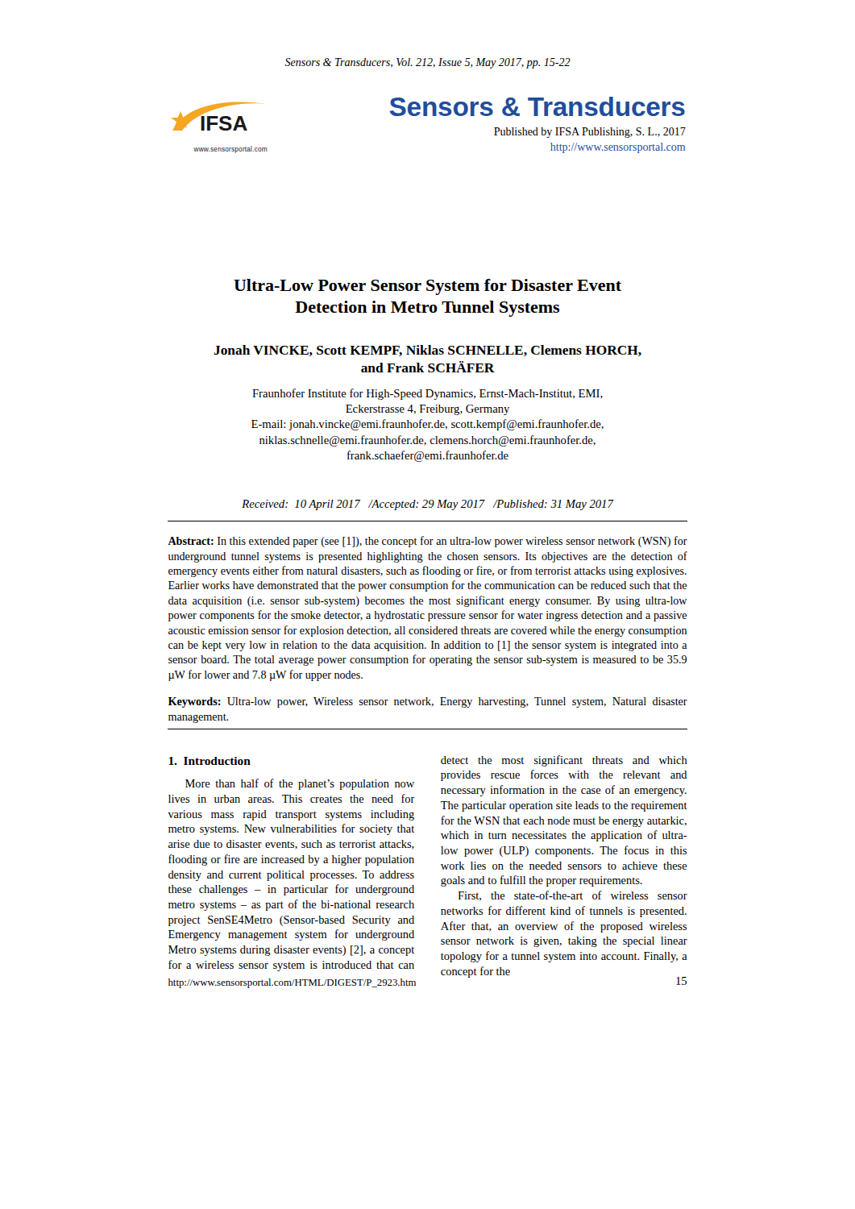Sensors & Transducers, Vol. 212, Issue 5, May 2017, pp. 15-22
IFSA
www.sensorsportal.com
Sensors & Transducers
Published by IFSA Publishing, S. L., 2017
http://www.sensorsportal.com
Ultra-Low Power Sensor System for Disaster Event
Detection in Metro Tunnel Systems
Jonah VINCKE, Scott KEMPF, Niklas SCHNELLE, Clemens HORCH,
and Frank SCHÄFER
Fraunhofer Institute for High-Speed Dynamics, Ernst-Mach-Institut, EMI,
Eckerstrasse 4, Freiburg, Germany
E-mail: jonah.vincke@emi.fraunhofer.de, scott.kempf@emi.fraunhofer.de,
niklas.schnelle@emi.fraunhofer.de, clemens.horch@emi.fraunhofer.de,
frank.schaefer@emi.fraunhofer.de
Received: 10 April 2017 /Accepted: 29 May 2017 /Published: 31 May 2017
Abstract: In this extended paper (see [1]), the concept for an ultra-low power wireless sensor network (WSN) for underground tunnel systems is presented highlighting the chosen sensors. Its objectives are the detection of emergency events either from natural disasters, such as flooding or fire, or from terrorist attacks using explosives. Earlier works have demonstrated that the power consumption for the communication can be reduced such that the data acquisition (i.e. sensor sub-system) becomes the most significant energy consumer. By using ultra-low power components for the smoke detector, a hydrostatic pressure sensor for water ingress detection and a passive acoustic emission sensor for explosion detection, all considered threats are covered while the energy consumption can be kept very low in relation to the data acquisition. In addition to [1] the sensor system is integrated into a sensor board. The total average power consumption for operating the sensor sub-system is measured to be 35.9 µW for lower and 7.8 µW for upper nodes.
Keywords: Ultra-low power, Wireless sensor network, Energy harvesting, Tunnel system, Natural disaster management.
1. Introduction
More than half of the planet’s population now lives in urban areas. This creates the need for various mass rapid transport systems including metro systems. New vulnerabilities for society that arise due to disaster events, such as terrorist attacks, flooding or fire are increased by a higher population density and current political processes. To address these challenges – in particular for underground metro systems – as part of the bi-national research project SenSE4Metro (Sensor-based Security and Emergency management system for underground Metro systems during disaster events) [2], a concept for a wireless sensor system is introduced that can detect the most significant threats and which provides rescue forces with the relevant and necessary information in the case of an emergency. The particular operation site leads to the requirement for the WSN that each node must be energy autarkic, which in turn necessitates the application of ultra-low power (ULP) components. The focus in this work lies on the needed sensors to achieve these goals and to fulfill the proper requirements.
First, the state-of-the-art of wireless sensor networks for different kind of tunnels is presented. After that, an overview of the proposed wireless sensor network is given, taking the special linear topology for a tunnel system into account. Finally, a concept for the
http://www.sensorsportal.com/HTML/DIGEST/P_2923.htm
15